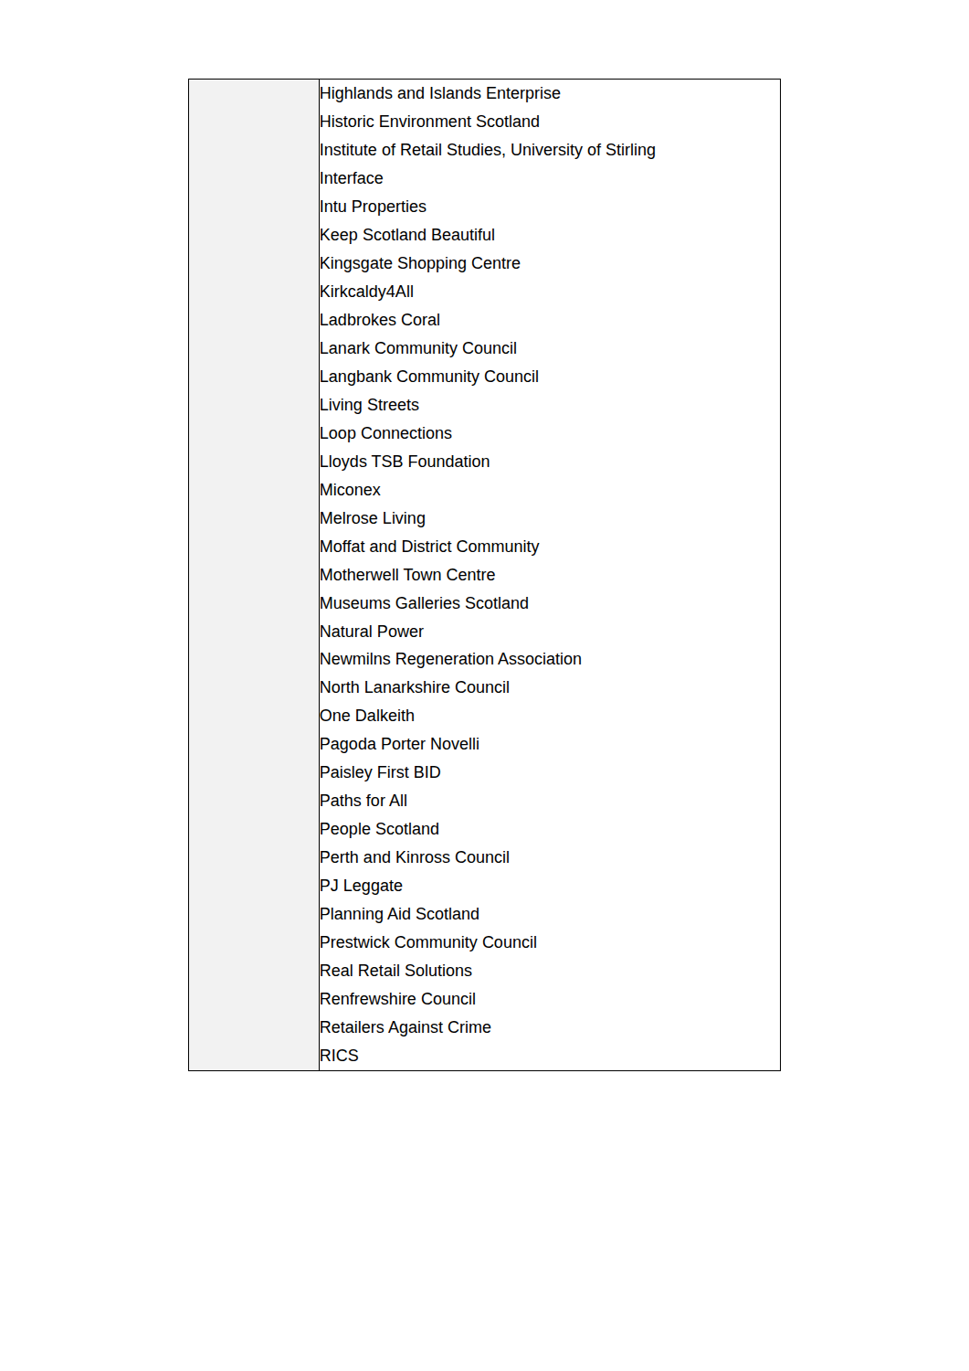| | Highlands and Islands Enterprise Historic Environment Scotland Institute of Retail Studies, University of Stirling Interface Intu Properties Keep Scotland Beautiful Kingsgate Shopping Centre Kirkcaldy4All Ladbrokes Coral Lanark Community Council Langbank Community Council Living Streets Loop Connections Lloyds TSB Foundation Miconex Melrose Living Moffat and District Community Motherwell Town Centre Museums Galleries Scotland Natural Power Newmilns Regeneration Association North Lanarkshire Council One Dalkeith Pagoda Porter Novelli Paisley First BID Paths for All People Scotland Perth and Kinross Council PJ Leggate Planning Aid Scotland Prestwick Community Council Real Retail Solutions Renfrewshire Council Retailers Against Crime RICS |